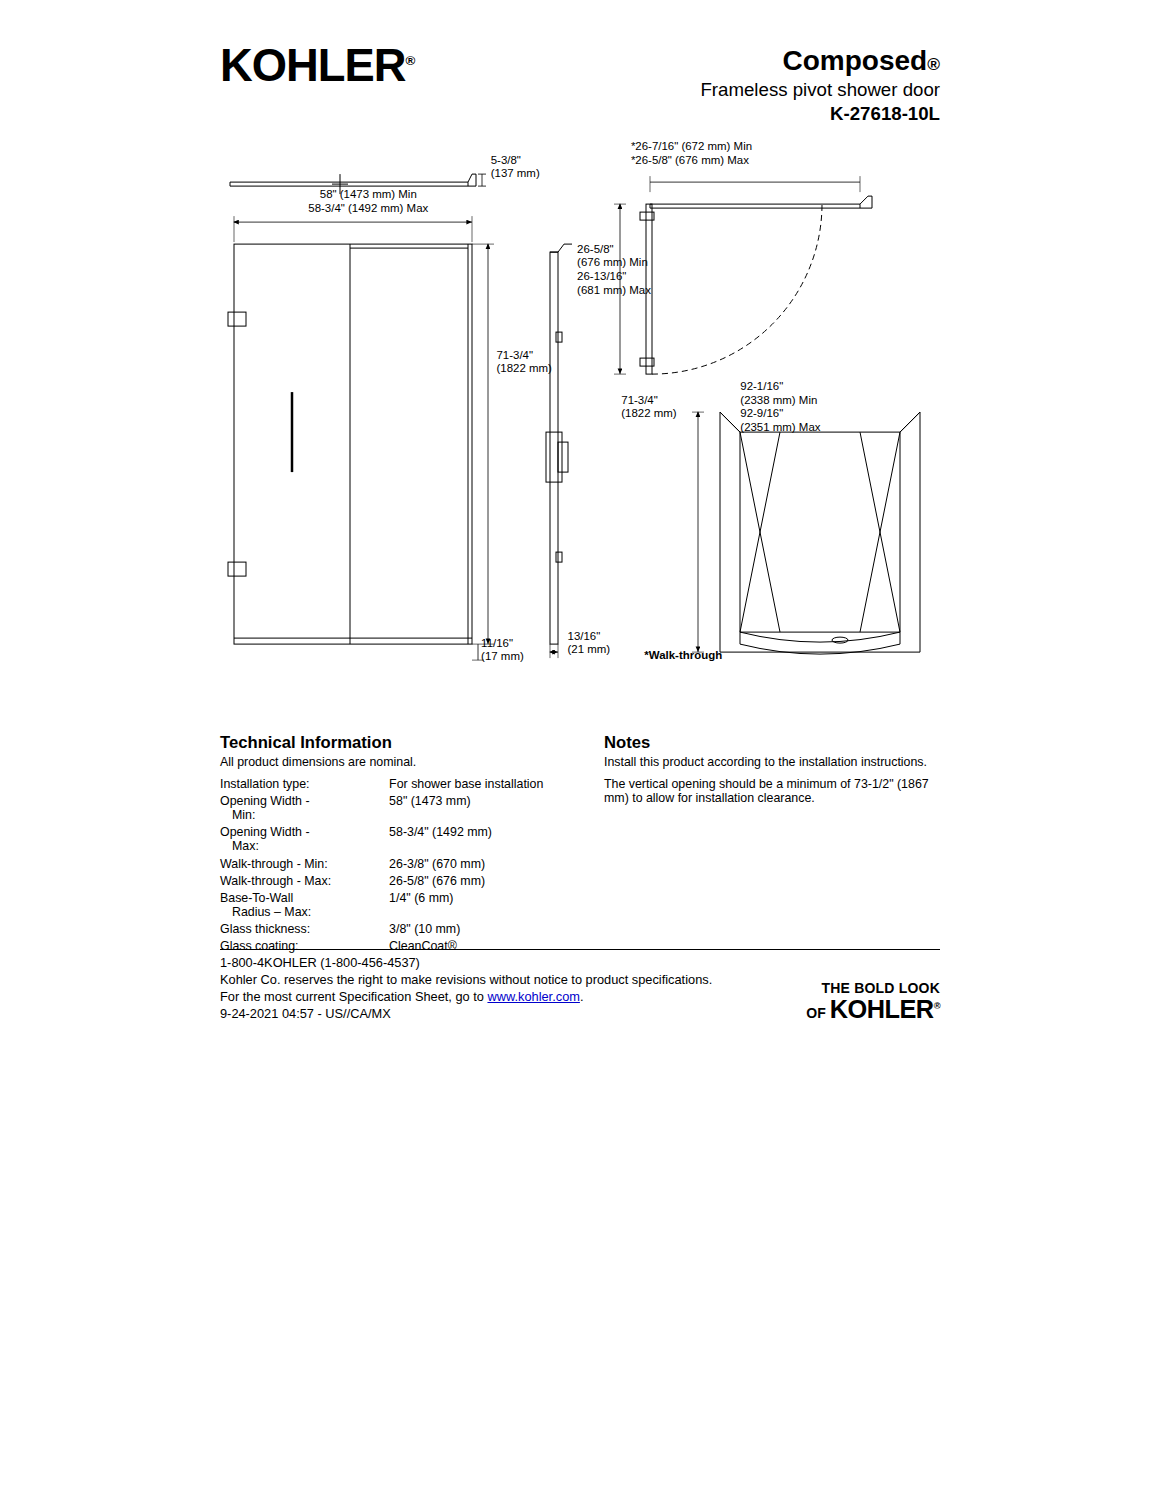KOHLER®
Composed®
Frameless pivot shower door
K-27618-10L
5-3/8"
(137 mm)
58" (1473 mm) Min
58-3/4" (1492 mm) Max
71-3/4"
(1822 mm)
11/16"
(17 mm)
13/16"
(21 mm)
*26-7/16" (672 mm) Min
*26-5/8" (676 mm) Max
26-5/8"
(676 mm) Min
26-13/16"
(681 mm) Max
71-3/4"
(1822 mm)
92-1/16"
(2338 mm) Min
92-9/16"
(2351 mm) Max
*Walk-through
Technical Information
All product dimensions are nominal.
| Installation type: | For shower base installation |
| Opening Width - Min: | 58" (1473 mm) |
| Opening Width - Max: | 58-3/4" (1492 mm) |
| Walk-through - Min: | 26-3/8" (670 mm) |
| Walk-through - Max: | 26-5/8" (676 mm) |
| Base-To-Wall Radius – Max: | 1/4" (6 mm) |
| Glass thickness: | 3/8" (10 mm) |
| Glass coating: | CleanCoat® |
Notes
Install this product according to the installation instructions.
The vertical opening should be a minimum of 73-1/2" (1867 mm) to allow for installation clearance.
1-800-4KOHLER (1-800-456-4537)
Kohler Co. reserves the right to make revisions without notice to product specifications.
For the most current Specification Sheet, go to www.kohler.com.
9-24-2021 04:57 - US//CA/MX
THE BOLD LOOK
OF KOHLER®